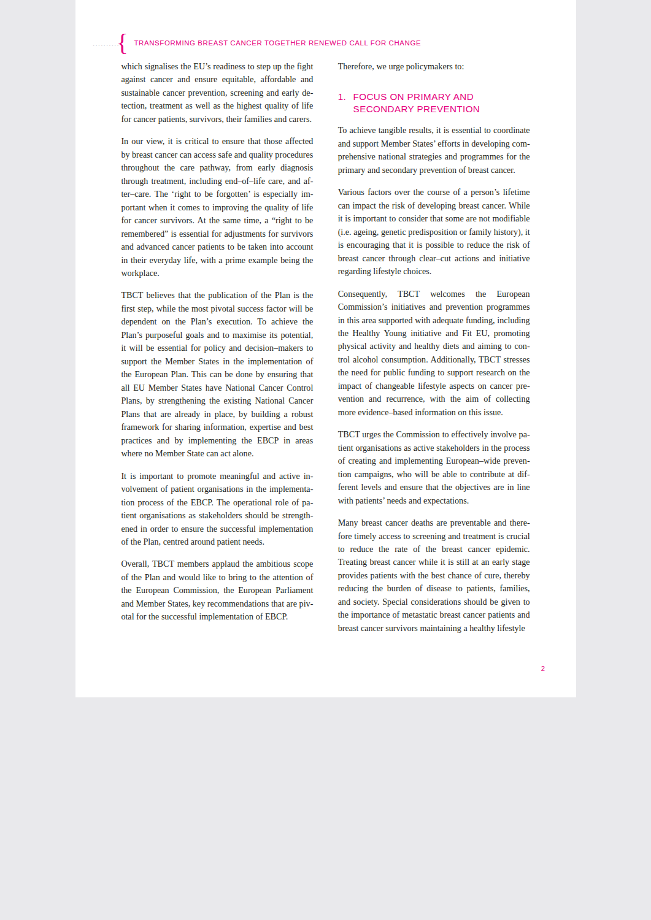..........
{
Transforming Breast Cancer Together Renewed Call for Change
which signalises the EU’s readiness to step up the fight against cancer and ensure equitable, affordable and sustainable cancer prevention, screening and early detection, treatment as well as the highest quality of life for cancer patients, survivors, their families and carers.
In our view, it is critical to ensure that those affected by breast cancer can access safe and quality procedures throughout the care pathway, from early diagnosis through treatment, including end–of–life care, and after–care. The ‘right to be forgotten’ is especially important when it comes to improving the quality of life for cancer survivors. At the same time, a “right to be remembered” is essential for adjustments for survivors and advanced cancer patients to be taken into account in their everyday life, with a prime example being the workplace.
TBCT believes that the publication of the Plan is the first step, while the most pivotal success factor will be dependent on the Plan’s execution. To achieve the Plan’s purposeful goals and to maximise its potential, it will be essential for policy and decision–makers to support the Member States in the implementation of the European Plan. This can be done by ensuring that all EU Member States have National Cancer Control Plans, by strengthening the existing National Cancer Plans that are already in place, by building a robust framework for sharing information, expertise and best practices and by implementing the EBCP in areas where no Member State can act alone.
It is important to promote meaningful and active involvement of patient organisations in the implementation process of the EBCP. The operational role of patient organisations as stakeholders should be strengthened in order to ensure the successful implementation of the Plan, centred around patient needs.
Overall, TBCT members applaud the ambitious scope of the Plan and would like to bring to the attention of the European Commission, the European Parliament and Member States, key recommendations that are pivotal for the successful implementation of EBCP.
Therefore, we urge policymakers to:
1. Focus on primary and secondary prevention
To achieve tangible results, it is essential to coordinate and support Member States’ efforts in developing comprehensive national strategies and programmes for the primary and secondary prevention of breast cancer.
Various factors over the course of a person’s lifetime can impact the risk of developing breast cancer. While it is important to consider that some are not modifiable (i.e. ageing, genetic predisposition or family history), it is encouraging that it is possible to reduce the risk of breast cancer through clear–cut actions and initiative regarding lifestyle choices.
Consequently, TBCT welcomes the European Commission’s initiatives and prevention programmes in this area supported with adequate funding, including the Healthy Young initiative and Fit EU, promoting physical activity and healthy diets and aiming to control alcohol consumption. Additionally, TBCT stresses the need for public funding to support research on the impact of changeable lifestyle aspects on cancer prevention and recurrence, with the aim of collecting more evidence–based information on this issue.
TBCT urges the Commission to effectively involve patient organisations as active stakeholders in the process of creating and implementing European–wide prevention campaigns, who will be able to contribute at different levels and ensure that the objectives are in line with patients’ needs and expectations.
Many breast cancer deaths are preventable and therefore timely access to screening and treatment is crucial to reduce the rate of the breast cancer epidemic. Treating breast cancer while it is still at an early stage provides patients with the best chance of cure, thereby reducing the burden of disease to patients, families, and society. Special considerations should be given to the importance of metastatic breast cancer patients and breast cancer survivors maintaining a healthy lifestyle
2